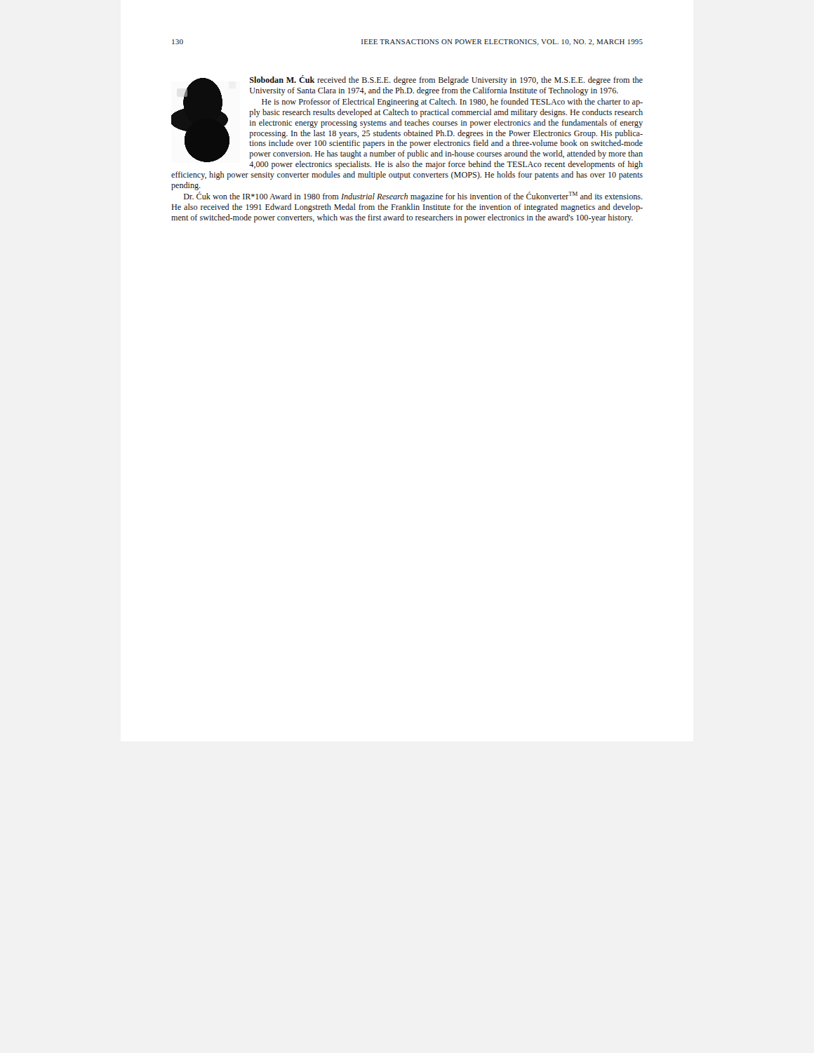130 IEEE Transactions on Power Electronics, Vol. 10, No. 2, March 1995
Slobodan M. Ćuk received the B.S.E.E. degree from Belgrade University in 1970, the M.S.E.E. degree from the University of Santa Clara in 1974, and the Ph.D. degree from the California Institute of Technology in 1976.
He is now Professor of Electrical Engineering at Caltech. In 1980, he founded TESLAco with the charter to apply basic research results developed at Caltech to practical commercial amd military designs. He conducts research in electronic energy processing systems and teaches courses in power electronics and the fundamentals of energy processing. In the last 18 years, 25 students obtained Ph.D. degrees in the Power Electronics Group. His publications include over 100 scientific papers in the power electronics field and a three-volume book on switched-mode power conversion. He has taught a number of public and in-house courses around the world, attended by more than 4,000 power electronics specialists. He is also the major force behind the TESLAco recent developments of high efficiency, high power sensity converter modules and multiple output converters (MOPS). He holds four patents and has over 10 patents pending.
Dr. Ćuk won the IR*100 Award in 1980 from Industrial Research magazine for his invention of the ĆukonverterTM and its extensions. He also received the 1991 Edward Longstreth Medal from the Franklin Institute for the invention of integrated magnetics and development of switched-mode power converters, which was the first award to researchers in power electronics in the award's 100-year history.